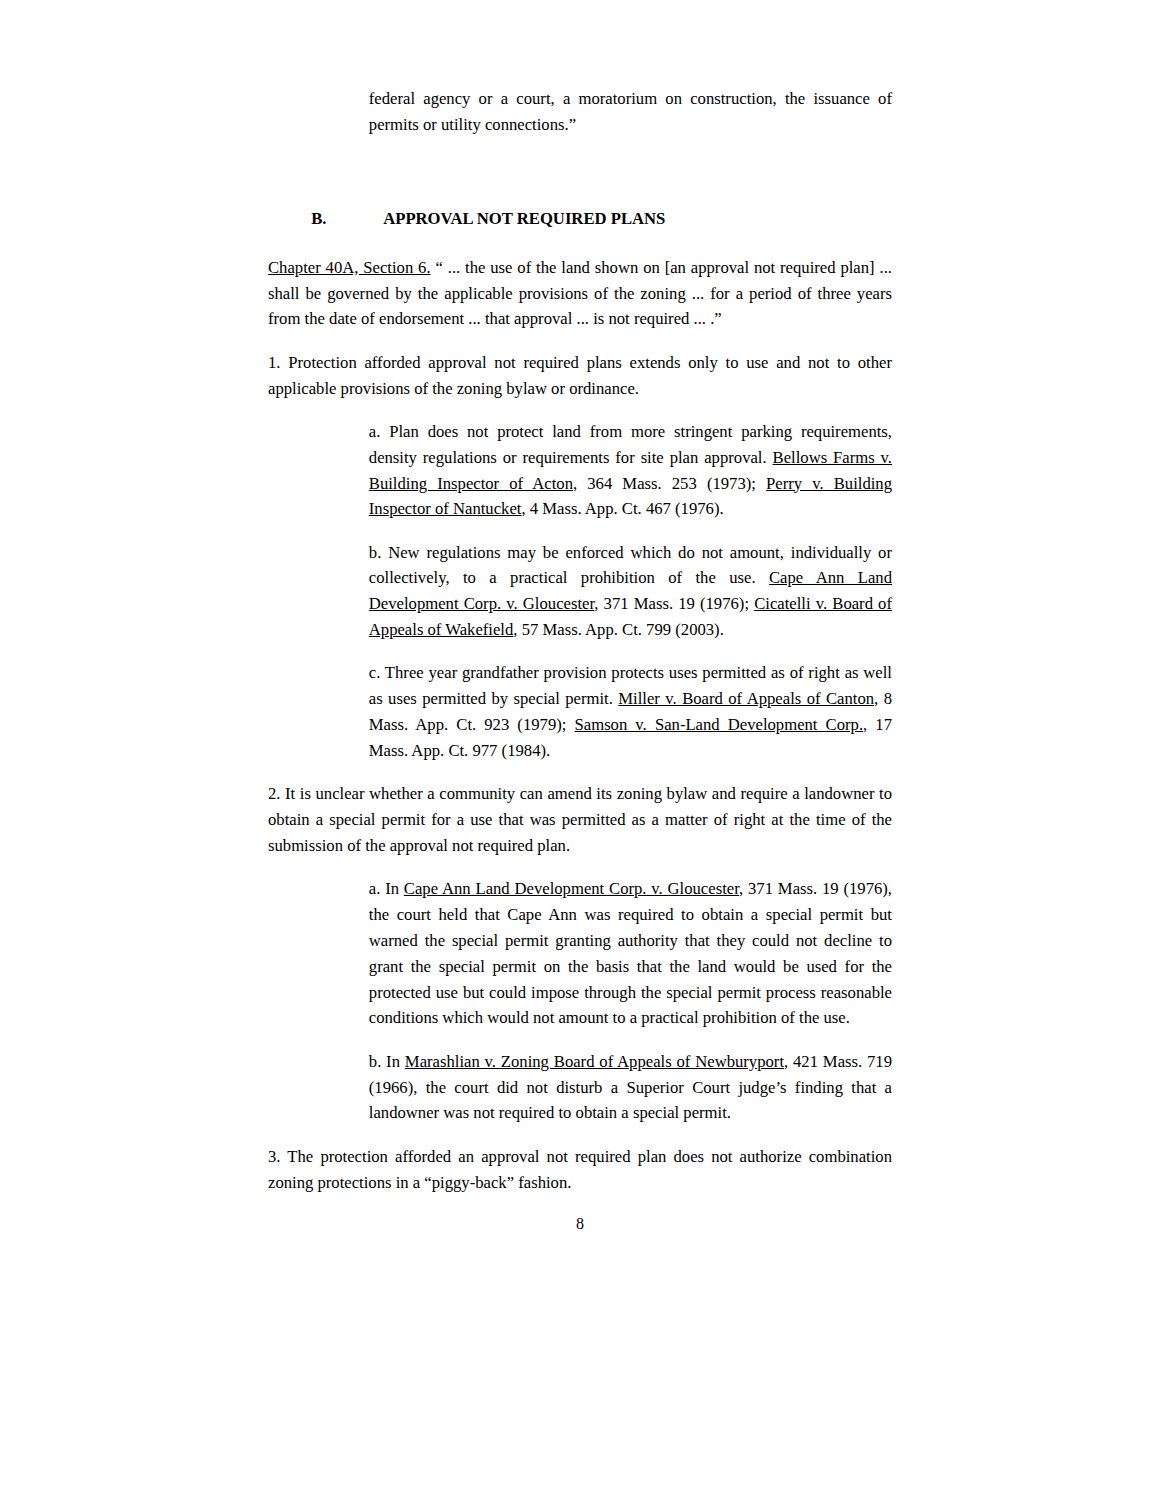federal agency or a court, a moratorium on construction, the issuance of permits or utility connections.”
B. APPROVAL NOT REQUIRED PLANS
Chapter 40A, Section 6. “ ... the use of the land shown on [an approval not required plan] ... shall be governed by the applicable provisions of the zoning ... for a period of three years from the date of endorsement ... that approval ... is not required ... .”
1. Protection afforded approval not required plans extends only to use and not to other applicable provisions of the zoning bylaw or ordinance.
a. Plan does not protect land from more stringent parking requirements, density regulations or requirements for site plan approval. Bellows Farms v. Building Inspector of Acton, 364 Mass. 253 (1973); Perry v. Building Inspector of Nantucket, 4 Mass. App. Ct. 467 (1976).
b. New regulations may be enforced which do not amount, individually or collectively, to a practical prohibition of the use. Cape Ann Land Development Corp. v. Gloucester, 371 Mass. 19 (1976); Cicatelli v. Board of Appeals of Wakefield, 57 Mass. App. Ct. 799 (2003).
c. Three year grandfather provision protects uses permitted as of right as well as uses permitted by special permit. Miller v. Board of Appeals of Canton, 8 Mass. App. Ct. 923 (1979); Samson v. San-Land Development Corp., 17 Mass. App. Ct. 977 (1984).
2. It is unclear whether a community can amend its zoning bylaw and require a landowner to obtain a special permit for a use that was permitted as a matter of right at the time of the submission of the approval not required plan.
a. In Cape Ann Land Development Corp. v. Gloucester, 371 Mass. 19 (1976), the court held that Cape Ann was required to obtain a special permit but warned the special permit granting authority that they could not decline to grant the special permit on the basis that the land would be used for the protected use but could impose through the special permit process reasonable conditions which would not amount to a practical prohibition of the use.
b. In Marashlian v. Zoning Board of Appeals of Newburyport, 421 Mass. 719 (1966), the court did not disturb a Superior Court judge’s finding that a landowner was not required to obtain a special permit.
3. The protection afforded an approval not required plan does not authorize combination zoning protections in a “piggy-back” fashion.
8